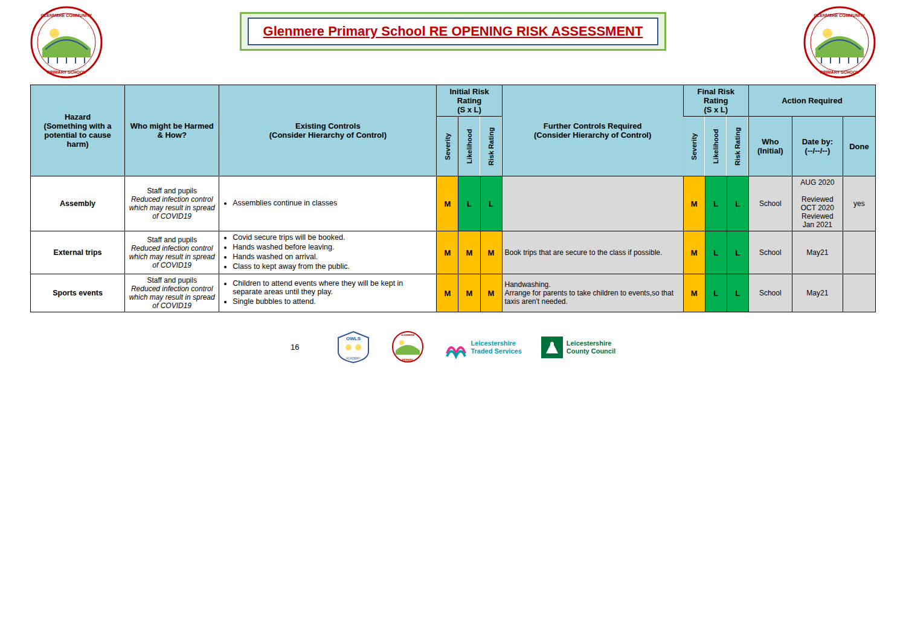GLENMERE COMMUNITY PRIMARY SCHOOL
Glenmere Primary School RE OPENING RISK ASSESSMENT
GLENMERE COMMUNITY PRIMARY SCHOOL
| Hazard (Something with a potential to cause harm) | Who might be Harmed & How? | Existing Controls (Consider Hierarchy of Control) | Initial Risk Rating (S x L) | Further Controls Required (Consider Hierarchy of Control) | Final Risk Rating (S x L) | Action Required |
| --- | --- | --- | --- | --- | --- | --- |
| Severity | Likelihood | Risk Rating | Severity | Likelihood | Risk Rating | Who (Initial) | Date by: (--/--/--) | Done |
| Assembly | Staff and pupils Reduced infection control which may result in spread of COVID19 | Assemblies continue in classes | M | L | L | | M | L | L | School | AUG 2020 Reviewed OCT 2020 Reviewed Jan 2021 | yes |
| External trips | Staff and pupils Reduced infection control which may result in spread of COVID19 | Covid secure trips will be booked. Hands washed before leaving. Hands washed on arrival. Class to kept away from the public. | M | M | M | Book trips that are secure to the class if possible. | M | L | L | School | May21 | |
| Sports events | Staff and pupils Reduced infection control which may result in spread of COVID19 | Children to attend events where they will be kept in separate areas until they play. Single bubbles to attend. | M | M | M | Handwashing. Arrange for parents to take children to events,so that taxis aren't needed. | M | L | L | School | May21 | |
16
OWLS ACADEMY
GLENMERE PRIMARY
Leicestershire
Traded Services
Leicestershire
County Council